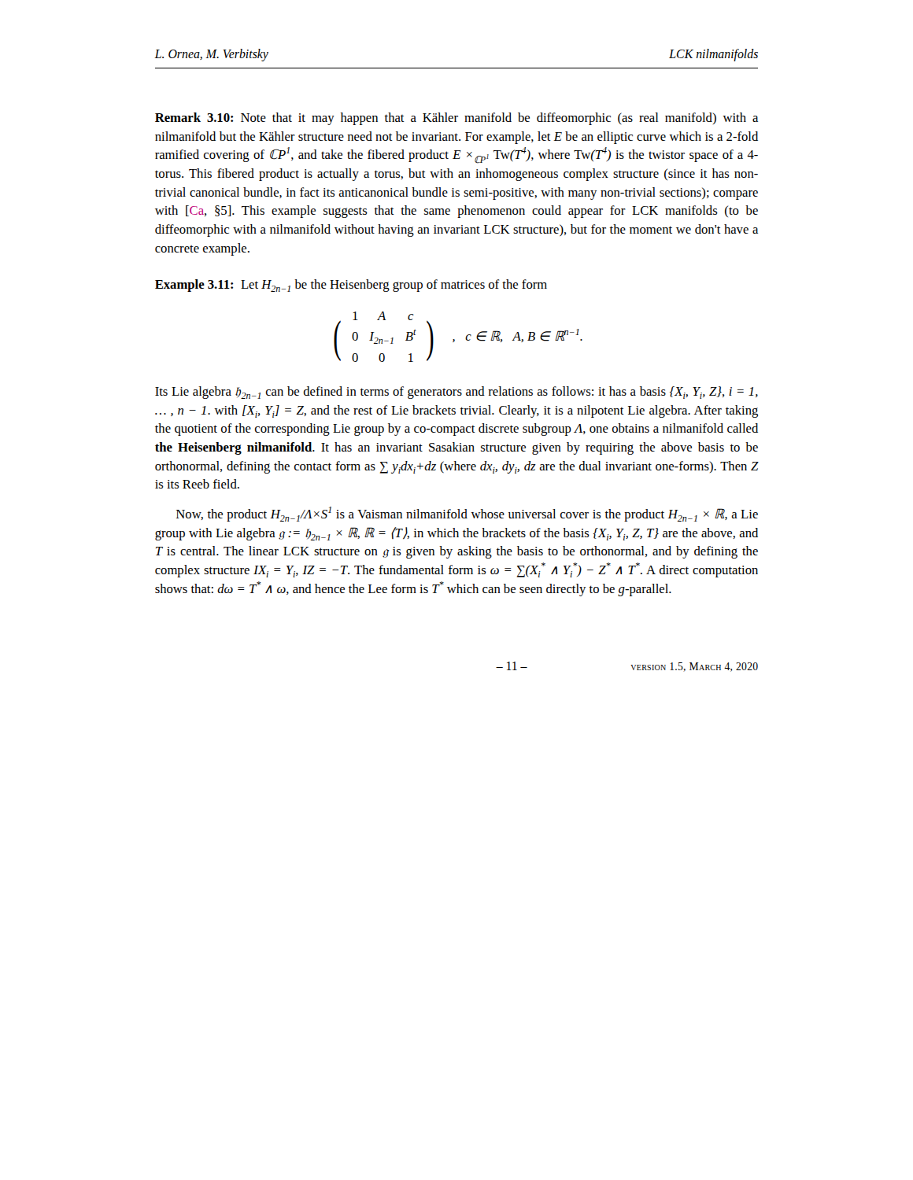L. Ornea, M. Verbitsky
LCK nilmanifolds
Remark 3.10: Note that it may happen that a Kähler manifold be diffeomorphic (as real manifold) with a nilmanifold but the Kähler structure need not be invariant. For example, let E be an elliptic curve which is a 2-fold ramified covering of ℂP1, and take the fibered product E ×ℂP1 Tw(T4), where Tw(T4) is the twistor space of a 4-torus. This fibered product is actually a torus, but with an inhomogeneous complex structure (since it has non-trivial canonical bundle, in fact its anticanonical bundle is semi-positive, with many non-trivial sections); compare with [Ca, §5]. This example suggests that the same phenomenon could appear for LCK manifolds (to be diffeomorphic with a nilmanifold without having an invariant LCK structure), but for the moment we don't have a concrete example.
Example 3.11: Let H2n−1 be the Heisenberg group of matrices of the form
(
| 1 | A | c |
| 0 | I 2n−1 | B t |
| 0 | 0 | 1 |
) , c ∈ ℝ, A, B ∈ ℝn−1.
Its Lie algebra 𝔥2n−1 can be defined in terms of generators and relations as follows: it has a basis {Xi, Yi, Z}, i = 1, … , n − 1. with [Xi, Yi] = Z, and the rest of Lie brackets trivial. Clearly, it is a nilpotent Lie algebra. After taking the quotient of the corresponding Lie group by a co-compact discrete subgroup Λ, one obtains a nilmanifold called the Heisenberg nilmanifold. It has an invariant Sasakian structure given by requiring the above basis to be orthonormal, defining the contact form as ∑ yidxi+dz (where dxi, dyi, dz are the dual invariant one-forms). Then Z is its Reeb field.
Now, the product H2n−1/Λ×S1 is a Vaisman nilmanifold whose universal cover is the product H2n−1 × ℝ, a Lie group with Lie algebra 𝔤 := 𝔥2n−1 × ℝ, ℝ = ⟨T⟩, in which the brackets of the basis {Xi, Yi, Z, T} are the above, and T is central. The linear LCK structure on 𝔤 is given by asking the basis to be orthonormal, and by defining the complex structure IXi = Yi, IZ = −T. The fundamental form is ω = ∑(Xi* ∧ Yi*) − Z* ∧ T*. A direct computation shows that: dω = T* ∧ ω, and hence the Lee form is T* which can be seen directly to be g-parallel.
– 11 –
version 1.5, March 4, 2020